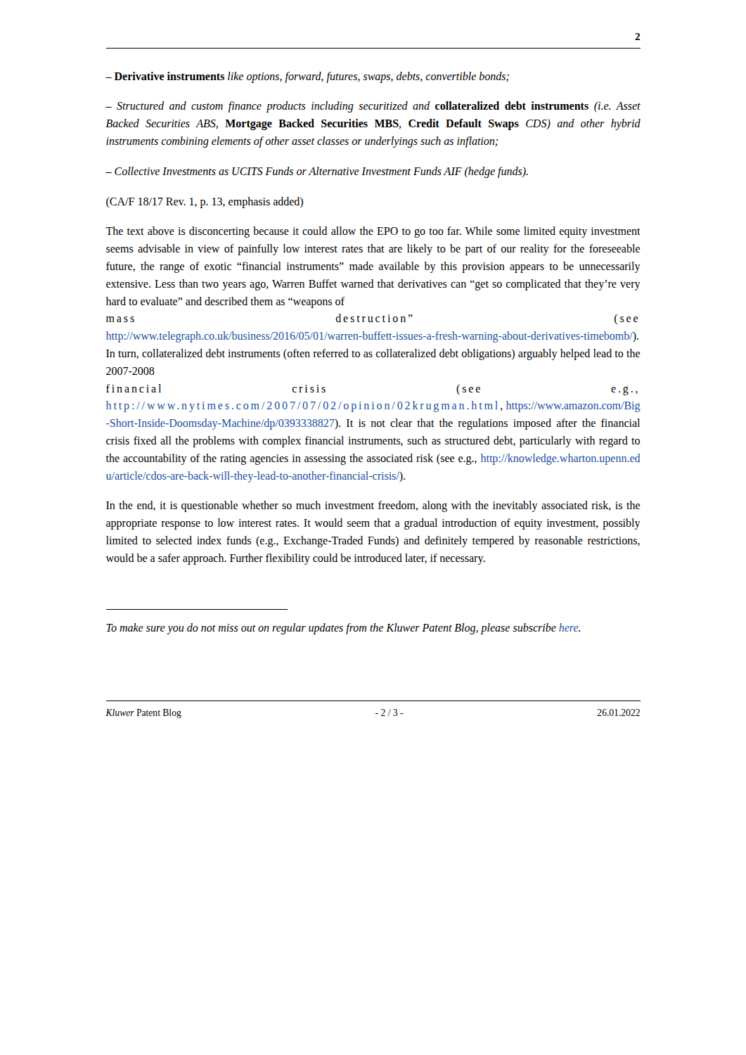2
– Derivative instruments like options, forward, futures, swaps, debts, convertible bonds;
– Structured and custom finance products including securitized and collateralized debt instruments (i.e. Asset Backed Securities ABS, Mortgage Backed Securities MBS, Credit Default Swaps CDS) and other hybrid instruments combining elements of other asset classes or underlyings such as inflation;
– Collective Investments as UCITS Funds or Alternative Investment Funds AIF (hedge funds).
(CA/F 18/17 Rev. 1, p. 13, emphasis added)
The text above is disconcerting because it could allow the EPO to go too far. While some limited equity investment seems advisable in view of painfully low interest rates that are likely to be part of our reality for the foreseeable future, the range of exotic “financial instruments” made available by this provision appears to be unnecessarily extensive. Less than two years ago, Warren Buffet warned that derivatives can “get so complicated that they’re very hard to evaluate” and described them as “weapons of mass destruction”(see http://www.telegraph.co.uk/business/2016/05/01/warren-buffett-issues-a-fresh-warning-about-derivatives-timebomb/). In turn, collateralized debt instruments (often referred to as collateralized debt obligations) arguably helped lead to the 2007-2008 financial crisis(see e.g., http://www.nytimes.com/2007/07/02/opinion/02krugman.html, https://www.amazon.com/Big-Short-Inside-Doomsday-Machine/dp/0393338827). It is not clear that the regulations imposed after the financial crisis fixed all the problems with complex financial instruments, such as structured debt, particularly with regard to the accountability of the rating agencies in assessing the associated risk (see e.g., http://knowledge.wharton.upenn.edu/article/cdos-are-back-will-they-lead-to-another-financial-crisis/).
In the end, it is questionable whether so much investment freedom, along with the inevitably associated risk, is the appropriate response to low interest rates. It would seem that a gradual introduction of equity investment, possibly limited to selected index funds (e.g., Exchange-Traded Funds) and definitely tempered by reasonable restrictions, would be a safer approach. Further flexibility could be introduced later, if necessary.
To make sure you do not miss out on regular updates from the Kluwer Patent Blog, please subscribe here.
Kluwer Patent Blog
- 2 / 3 -
26.01.2022